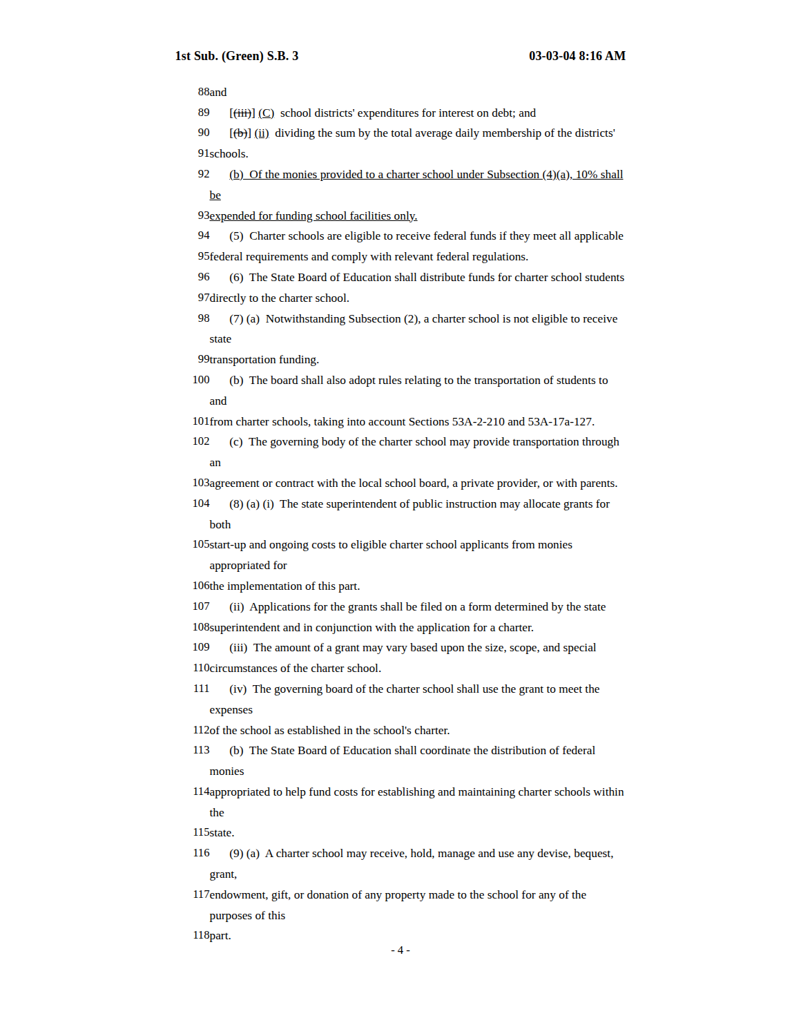1st Sub. (Green) S.B. 3
03-03-04 8:16 AM
| 88 | and |
| 89 | [ (iii) ] (C) school districts' expenditures for interest on debt; and |
| 90 | [ (b) ] (ii) dividing the sum by the total average daily membership of the districts' |
| 91 | schools. |
| 92 | (b) Of the monies provided to a charter school under Subsection (4)(a), 10% shall be |
| 93 | expended for funding school facilities only. |
| 94 | (5) Charter schools are eligible to receive federal funds if they meet all applicable |
| 95 | federal requirements and comply with relevant federal regulations. |
| 96 | (6) The State Board of Education shall distribute funds for charter school students |
| 97 | directly to the charter school. |
| 98 | (7) (a) Notwithstanding Subsection (2), a charter school is not eligible to receive state |
| 99 | transportation funding. |
| 100 | (b) The board shall also adopt rules relating to the transportation of students to and |
| 101 | from charter schools, taking into account Sections 53A-2-210 and 53A-17a-127. |
| 102 | (c) The governing body of the charter school may provide transportation through an |
| 103 | agreement or contract with the local school board, a private provider, or with parents. |
| 104 | (8) (a) (i) The state superintendent of public instruction may allocate grants for both |
| 105 | start-up and ongoing costs to eligible charter school applicants from monies appropriated for |
| 106 | the implementation of this part. |
| 107 | (ii) Applications for the grants shall be filed on a form determined by the state |
| 108 | superintendent and in conjunction with the application for a charter. |
| 109 | (iii) The amount of a grant may vary based upon the size, scope, and special |
| 110 | circumstances of the charter school. |
| 111 | (iv) The governing board of the charter school shall use the grant to meet the expenses |
| 112 | of the school as established in the school's charter. |
| 113 | (b) The State Board of Education shall coordinate the distribution of federal monies |
| 114 | appropriated to help fund costs for establishing and maintaining charter schools within the |
| 115 | state. |
| 116 | (9) (a) A charter school may receive, hold, manage and use any devise, bequest, grant, |
| 117 | endowment, gift, or donation of any property made to the school for any of the purposes of this |
| 118 | part. |
- 4 -